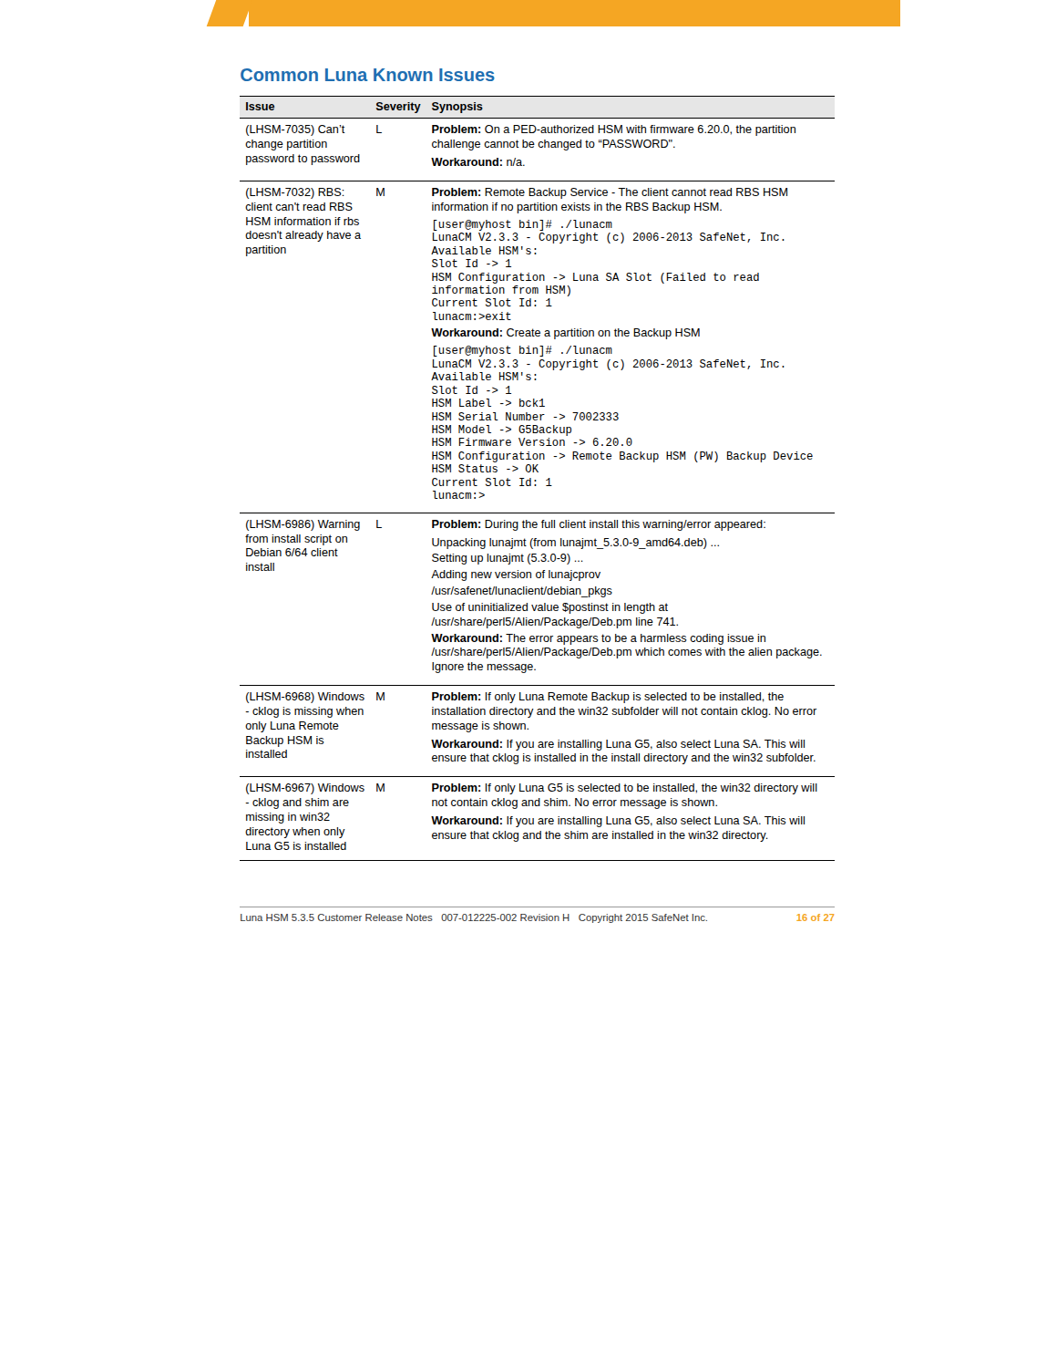Common Luna Known Issues
| Issue | Severity | Synopsis |
| --- | --- | --- |
| (LHSM-7035) Can’t change partition password to password | L | Problem: On a PED-authorized HSM with firmware 6.20.0, the partition challenge cannot be changed to “PASSWORD". Workaround: n/a. |
| (LHSM-7032) RBS: client can't read RBS HSM information if rbs doesn't already have a partition | M | Problem: Remote Backup Service - The client cannot read RBS HSM information if no partition exists in the RBS Backup HSM. [user@myhost bin]# ./lunacm LunaCM V2.3.3 - Copyright (c) 2006-2013 SafeNet, Inc. Available HSM's: Slot Id -> 1 HSM Configuration -> Luna SA Slot (Failed to read information from HSM) Current Slot Id: 1 lunacm:>exit Workaround: Create a partition on the Backup HSM [user@myhost bin]# ./lunacm LunaCM V2.3.3 - Copyright (c) 2006-2013 SafeNet, Inc. Available HSM's: Slot Id -> 1 HSM Label -> bck1 HSM Serial Number -> 7002333 HSM Model -> G5Backup HSM Firmware Version -> 6.20.0 HSM Configuration -> Remote Backup HSM (PW) Backup Device HSM Status -> OK Current Slot Id: 1 lunacm:> |
| (LHSM-6986) Warning from install script on Debian 6/64 client install | L | Problem: During the full client install this warning/error appeared: Unpacking lunajmt (from lunajmt_5.3.0-9_amd64.deb) ... Setting up lunajmt (5.3.0-9) ... Adding new version of lunajcprov /usr/safenet/lunaclient/debian_pkgs Use of uninitialized value $postinst in length at /usr/share/perl5/Alien/Package/Deb.pm line 741. Workaround: The error appears to be a harmless coding issue in /usr/share/perl5/Alien/Package/Deb.pm which comes with the alien package. Ignore the message. |
| (LHSM-6968) Windows - cklog is missing when only Luna Remote Backup HSM is installed | M | Problem: If only Luna Remote Backup is selected to be installed, the installation directory and the win32 subfolder will not contain cklog. No error message is shown. Workaround: If you are installing Luna G5, also select Luna SA. This will ensure that cklog is installed in the install directory and the win32 subfolder. |
| (LHSM-6967) Windows - cklog and shim are missing in win32 directory when only Luna G5 is installed | M | Problem: If only Luna G5 is selected to be installed, the win32 directory will not contain cklog and shim. No error message is shown. Workaround: If you are installing Luna G5, also select Luna SA. This will ensure that cklog and the shim are installed in the win32 directory. |
Luna HSM 5.3.5 Customer Release Notes 007-012225-002 Revision H Copyright 2015 SafeNet Inc. 16 of 27